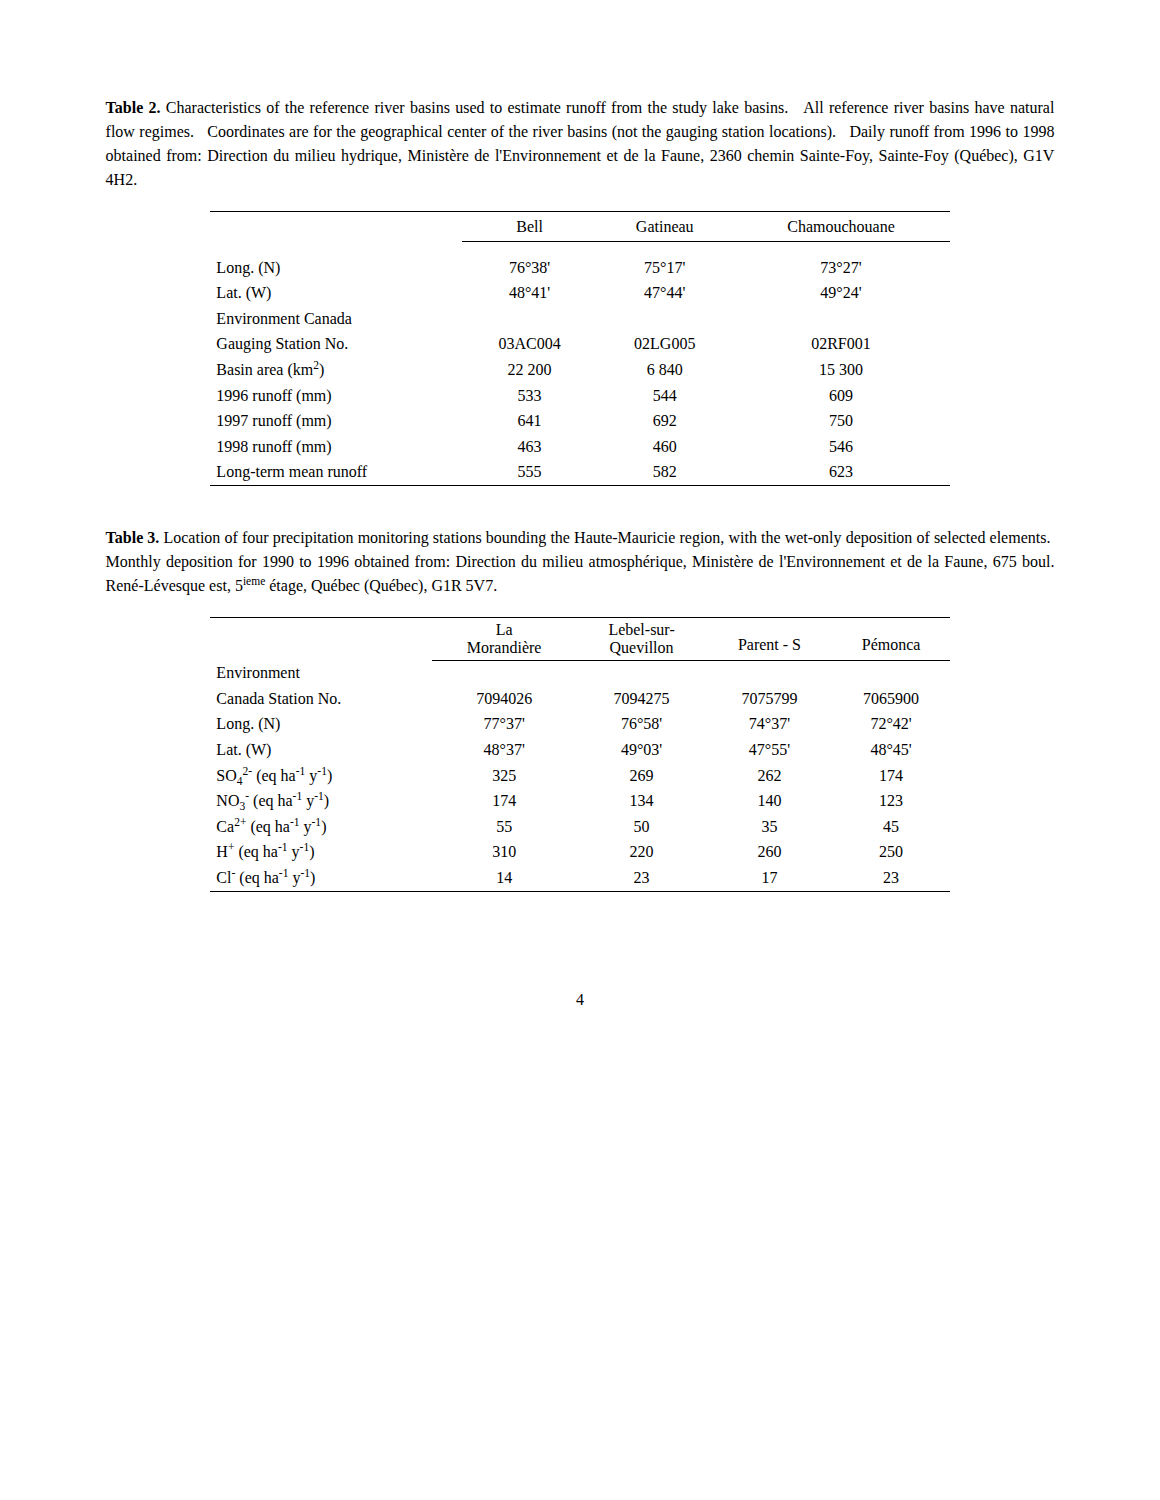Table 2. Characteristics of the reference river basins used to estimate runoff from the study lake basins. All reference river basins have natural flow regimes. Coordinates are for the geographical center of the river basins (not the gauging station locations). Daily runoff from 1996 to 1998 obtained from: Direction du milieu hydrique, Ministère de l'Environnement et de la Faune, 2360 chemin Sainte-Foy, Sainte-Foy (Québec), G1V 4H2.
| | Bell | Gatineau | Chamouchouane |
| --- | --- | --- | --- |
| Long. (N) | 76°38' | 75°17' | 73°27' |
| Lat. (W) | 48°41' | 47°44' | 49°24' |
| Environment Canada | | | |
| Gauging Station No. | 03AC004 | 02LG005 | 02RF001 |
| Basin area (km 2 ) | 22 200 | 6 840 | 15 300 |
| 1996 runoff (mm) | 533 | 544 | 609 |
| 1997 runoff (mm) | 641 | 692 | 750 |
| 1998 runoff (mm) | 463 | 460 | 546 |
| Long-term mean runoff | 555 | 582 | 623 |
Table 3. Location of four precipitation monitoring stations bounding the Haute-Mauricie region, with the wet-only deposition of selected elements. Monthly deposition for 1990 to 1996 obtained from: Direction du milieu atmosphérique, Ministère de l'Environnement et de la Faune, 675 boul. René-Lévesque est, 5ieme étage, Québec (Québec), G1R 5V7.
| | La Morandière | Lebel-sur- Quevillon | Parent - S | Pémonca |
| --- | --- | --- | --- | --- |
| Environment | | | | |
| Canada Station No. | 7094026 | 7094275 | 7075799 | 7065900 |
| Long. (N) | 77°37' | 76°58' | 74°37' | 72°42' |
| Lat. (W) | 48°37' | 49°03' | 47°55' | 48°45' |
| SO 4 2- (eq ha -1 y -1 ) | 325 | 269 | 262 | 174 |
| NO 3 - (eq ha -1 y -1 ) | 174 | 134 | 140 | 123 |
| Ca 2+ (eq ha -1 y -1 ) | 55 | 50 | 35 | 45 |
| H + (eq ha -1 y -1 ) | 310 | 220 | 260 | 250 |
| Cl - (eq ha -1 y -1 ) | 14 | 23 | 17 | 23 |
4